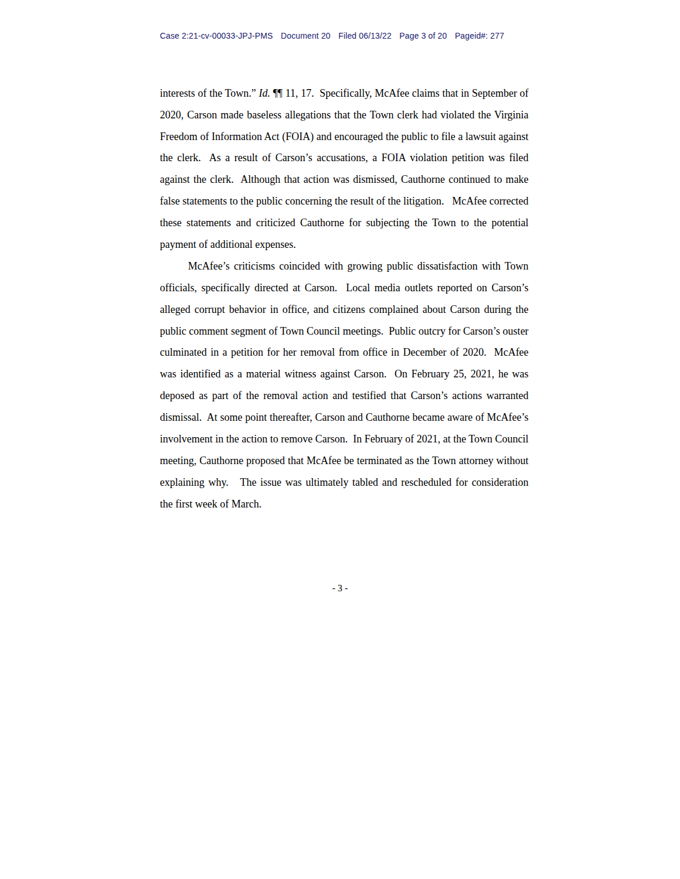Case 2:21-cv-00033-JPJ-PMS Document 20 Filed 06/13/22 Page 3 of 20 Pageid#: 277
interests of the Town.” Id. ¶¶ 11, 17. Specifically, McAfee claims that in September of 2020, Carson made baseless allegations that the Town clerk had violated the Virginia Freedom of Information Act (FOIA) and encouraged the public to file a lawsuit against the clerk. As a result of Carson’s accusations, a FOIA violation petition was filed against the clerk. Although that action was dismissed, Cauthorne continued to make false statements to the public concerning the result of the litigation. McAfee corrected these statements and criticized Cauthorne for subjecting the Town to the potential payment of additional expenses.
McAfee’s criticisms coincided with growing public dissatisfaction with Town officials, specifically directed at Carson. Local media outlets reported on Carson’s alleged corrupt behavior in office, and citizens complained about Carson during the public comment segment of Town Council meetings. Public outcry for Carson’s ouster culminated in a petition for her removal from office in December of 2020. McAfee was identified as a material witness against Carson. On February 25, 2021, he was deposed as part of the removal action and testified that Carson’s actions warranted dismissal. At some point thereafter, Carson and Cauthorne became aware of McAfee’s involvement in the action to remove Carson. In February of 2021, at the Town Council meeting, Cauthorne proposed that McAfee be terminated as the Town attorney without explaining why. The issue was ultimately tabled and rescheduled for consideration the first week of March.
- 3 -